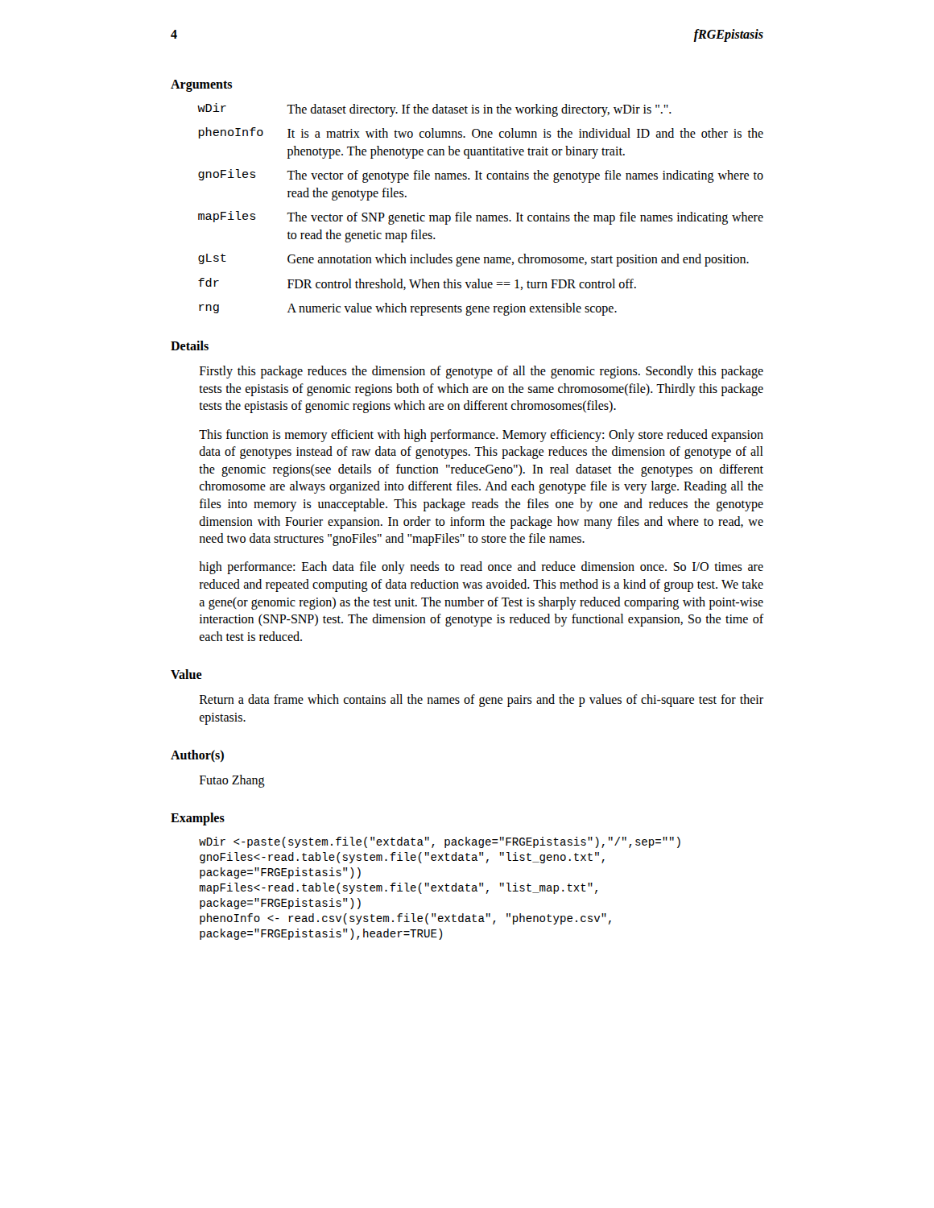4 fRGEpistasis
Arguments
wDir
The dataset directory. If the dataset is in the working directory, wDir is ".".
phenoInfo
It is a matrix with two columns. One column is the individual ID and the other is the phenotype. The phenotype can be quantitative trait or binary trait.
gnoFiles
The vector of genotype file names. It contains the genotype file names indicating where to read the genotype files.
mapFiles
The vector of SNP genetic map file names. It contains the map file names indicating where to read the genetic map files.
gLst
Gene annotation which includes gene name, chromosome, start position and end position.
fdr
FDR control threshold, When this value == 1, turn FDR control off.
rng
A numeric value which represents gene region extensible scope.
Details
Firstly this package reduces the dimension of genotype of all the genomic regions. Secondly this package tests the epistasis of genomic regions both of which are on the same chromosome(file). Thirdly this package tests the epistasis of genomic regions which are on different chromosomes(files).
This function is memory efficient with high performance. Memory efficiency: Only store reduced expansion data of genotypes instead of raw data of genotypes. This package reduces the dimension of genotype of all the genomic regions(see details of function "reduceGeno"). In real dataset the genotypes on different chromosome are always organized into different files. And each genotype file is very large. Reading all the files into memory is unacceptable. This package reads the files one by one and reduces the genotype dimension with Fourier expansion. In order to inform the package how many files and where to read, we need two data structures "gnoFiles" and "mapFiles" to store the file names.
high performance: Each data file only needs to read once and reduce dimension once. So I/O times are reduced and repeated computing of data reduction was avoided. This method is a kind of group test. We take a gene(or genomic region) as the test unit. The number of Test is sharply reduced comparing with point-wise interaction (SNP-SNP) test. The dimension of genotype is reduced by functional expansion, So the time of each test is reduced.
Value
Return a data frame which contains all the names of gene pairs and the p values of chi-square test for their epistasis.
Author(s)
Futao Zhang
Examples
wDir <-paste(system.file("extdata", package="FRGEpistasis"),"/",sep="")
gnoFiles<-read.table(system.file("extdata", "list_geno.txt", package="FRGEpistasis"))
mapFiles<-read.table(system.file("extdata", "list_map.txt", package="FRGEpistasis"))
phenoInfo <- read.csv(system.file("extdata", "phenotype.csv", package="FRGEpistasis"),header=TRUE)